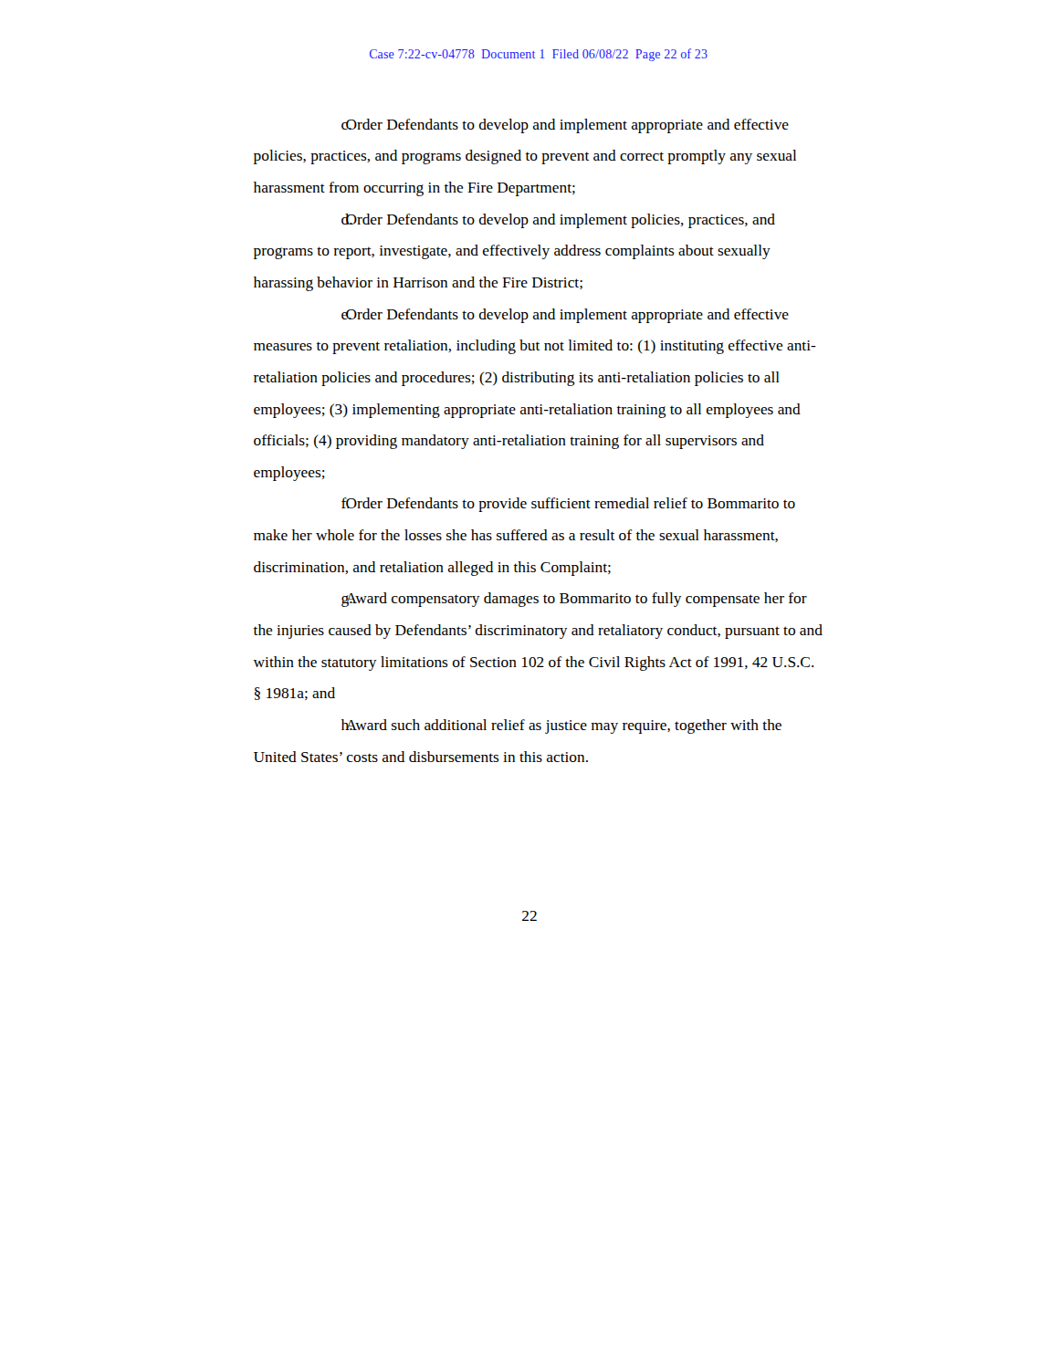Case 7:22-cv-04778 Document 1 Filed 06/08/22 Page 22 of 23
c. Order Defendants to develop and implement appropriate and effective policies, practices, and programs designed to prevent and correct promptly any sexual harassment from occurring in the Fire Department;
d. Order Defendants to develop and implement policies, practices, and programs to report, investigate, and effectively address complaints about sexually harassing behavior in Harrison and the Fire District;
e. Order Defendants to develop and implement appropriate and effective measures to prevent retaliation, including but not limited to: (1) instituting effective anti-retaliation policies and procedures; (2) distributing its anti-retaliation policies to all employees; (3) implementing appropriate anti-retaliation training to all employees and officials; (4) providing mandatory anti-retaliation training for all supervisors and employees;
f. Order Defendants to provide sufficient remedial relief to Bommarito to make her whole for the losses she has suffered as a result of the sexual harassment, discrimination, and retaliation alleged in this Complaint;
g. Award compensatory damages to Bommarito to fully compensate her for the injuries caused by Defendants’ discriminatory and retaliatory conduct, pursuant to and within the statutory limitations of Section 102 of the Civil Rights Act of 1991, 42 U.S.C. § 1981a; and
h. Award such additional relief as justice may require, together with the United States’ costs and disbursements in this action.
22